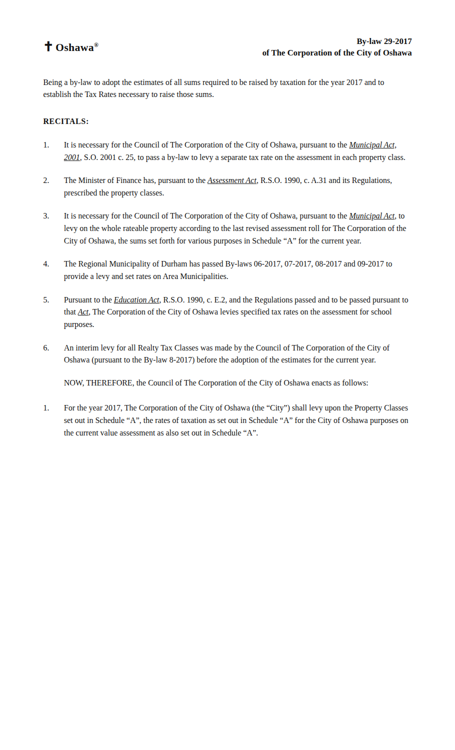✝Oshawa®
By-law 29-2017 of The Corporation of the City of Oshawa
Being a by-law to adopt the estimates of all sums required to be raised by taxation for the year 2017 and to establish the Tax Rates necessary to raise those sums.
RECITALS:
It is necessary for the Council of The Corporation of the City of Oshawa, pursuant to the Municipal Act, 2001, S.O. 2001 c. 25, to pass a by-law to levy a separate tax rate on the assessment in each property class.
The Minister of Finance has, pursuant to the Assessment Act, R.S.O. 1990, c. A.31 and its Regulations, prescribed the property classes.
It is necessary for the Council of The Corporation of the City of Oshawa, pursuant to the Municipal Act, to levy on the whole rateable property according to the last revised assessment roll for The Corporation of the City of Oshawa, the sums set forth for various purposes in Schedule “A” for the current year.
The Regional Municipality of Durham has passed By-laws 06-2017, 07-2017, 08-2017 and 09-2017 to provide a levy and set rates on Area Municipalities.
Pursuant to the Education Act, R.S.O. 1990, c. E.2, and the Regulations passed and to be passed pursuant to that Act, The Corporation of the City of Oshawa levies specified tax rates on the assessment for school purposes.
An interim levy for all Realty Tax Classes was made by the Council of The Corporation of the City of Oshawa (pursuant to the By-law 8-2017) before the adoption of the estimates for the current year.
NOW, THEREFORE, the Council of The Corporation of the City of Oshawa enacts as follows:
For the year 2017, The Corporation of the City of Oshawa (the “City”) shall levy upon the Property Classes set out in Schedule “A”, the rates of taxation as set out in Schedule “A” for the City of Oshawa purposes on the current value assessment as also set out in Schedule “A”.